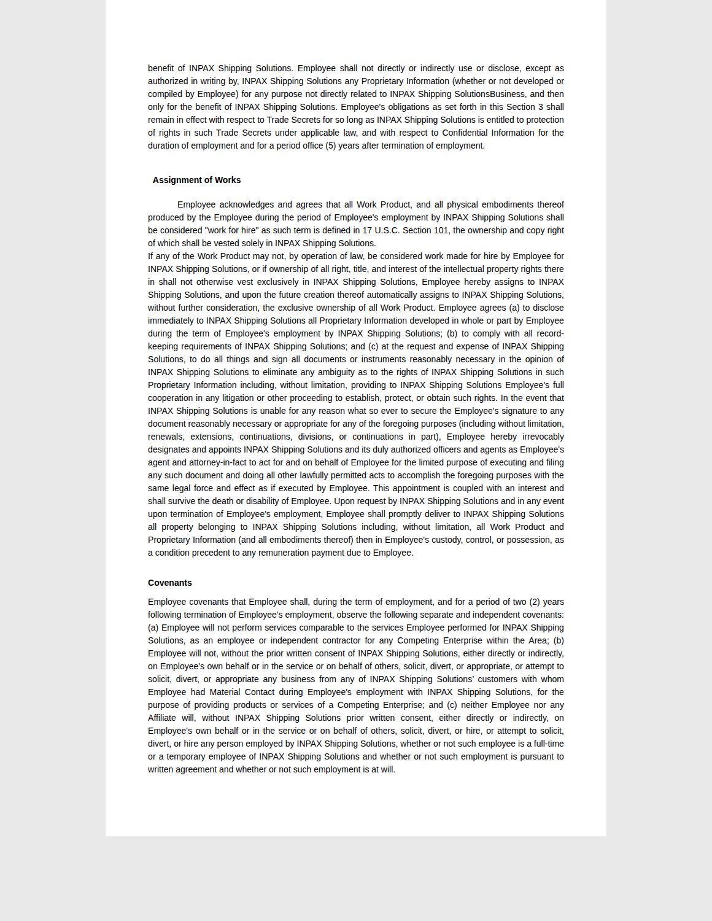benefit of INPAX Shipping Solutions. Employee shall not directly or indirectly use or disclose, except as authorized in writing by, INPAX Shipping Solutions any Proprietary Information (whether or not developed or compiled by Employee) for any purpose not directly related to INPAX Shipping SolutionsBusiness, and then only for the benefit of INPAX Shipping Solutions. Employee's obligations as set forth in this Section 3 shall remain in effect with respect to Trade Secrets for so long as INPAX Shipping Solutions is entitled to protection of rights in such Trade Secrets under applicable law, and with respect to Confidential Information for the duration of employment and for a period office (5) years after termination of employment.
Assignment of Works
Employee acknowledges and agrees that all Work Product, and all physical embodiments thereof produced by the Employee during the period of Employee's employment by INPAX Shipping Solutions shall be considered "work for hire" as such term is defined in 17 U.S.C. Section 101, the ownership and copy right of which shall be vested solely in INPAX Shipping Solutions.
If any of the Work Product may not, by operation of law, be considered work made for hire by Employee for INPAX Shipping Solutions, or if ownership of all right, title, and interest of the intellectual property rights there in shall not otherwise vest exclusively in INPAX Shipping Solutions, Employee hereby assigns to INPAX Shipping Solutions, and upon the future creation thereof automatically assigns to INPAX Shipping Solutions, without further consideration, the exclusive ownership of all Work Product. Employee agrees (a) to disclose immediately to INPAX Shipping Solutions all Proprietary Information developed in whole or part by Employee during the term of Employee's employment by INPAX Shipping Solutions; (b) to comply with all record-keeping requirements of INPAX Shipping Solutions; and (c) at the request and expense of INPAX Shipping Solutions, to do all things and sign all documents or instruments reasonably necessary in the opinion of INPAX Shipping Solutions to eliminate any ambiguity as to the rights of INPAX Shipping Solutions in such Proprietary Information including, without limitation, providing to INPAX Shipping Solutions Employee's full cooperation in any litigation or other proceeding to establish, protect, or obtain such rights. In the event that INPAX Shipping Solutions is unable for any reason what so ever to secure the Employee's signature to any document reasonably necessary or appropriate for any of the foregoing purposes (including without limitation, renewals, extensions, continuations, divisions, or continuations in part), Employee hereby irrevocably designates and appoints INPAX Shipping Solutions and its duly authorized officers and agents as Employee's agent and attorney-in-fact to act for and on behalf of Employee for the limited purpose of executing and filing any such document and doing all other lawfully permitted acts to accomplish the foregoing purposes with the same legal force and effect as if executed by Employee. This appointment is coupled with an interest and shall survive the death or disability of Employee. Upon request by INPAX Shipping Solutions and in any event upon termination of Employee's employment, Employee shall promptly deliver to INPAX Shipping Solutions all property belonging to INPAX Shipping Solutions including, without limitation, all Work Product and Proprietary Information (and all embodiments thereof) then in Employee's custody, control, or possession, as a condition precedent to any remuneration payment due to Employee.
Covenants
Employee covenants that Employee shall, during the term of employment, and for a period of two (2) years following termination of Employee's employment, observe the following separate and independent covenants: (a) Employee will not perform services comparable to the services Employee performed for INPAX Shipping Solutions, as an employee or independent contractor for any Competing Enterprise within the Area; (b) Employee will not, without the prior written consent of INPAX Shipping Solutions, either directly or indirectly, on Employee's own behalf or in the service or on behalf of others, solicit, divert, or appropriate, or attempt to solicit, divert, or appropriate any business from any of INPAX Shipping Solutions’ customers with whom Employee had Material Contact during Employee's employment with INPAX Shipping Solutions, for the purpose of providing products or services of a Competing Enterprise; and (c) neither Employee nor any Affiliate will, without INPAX Shipping Solutions prior written consent, either directly or indirectly, on Employee's own behalf or in the service or on behalf of others, solicit, divert, or hire, or attempt to solicit, divert, or hire any person employed by INPAX Shipping Solutions, whether or not such employee is a full-time or a temporary employee of INPAX Shipping Solutions and whether or not such employment is pursuant to written agreement and whether or not such employment is at will.